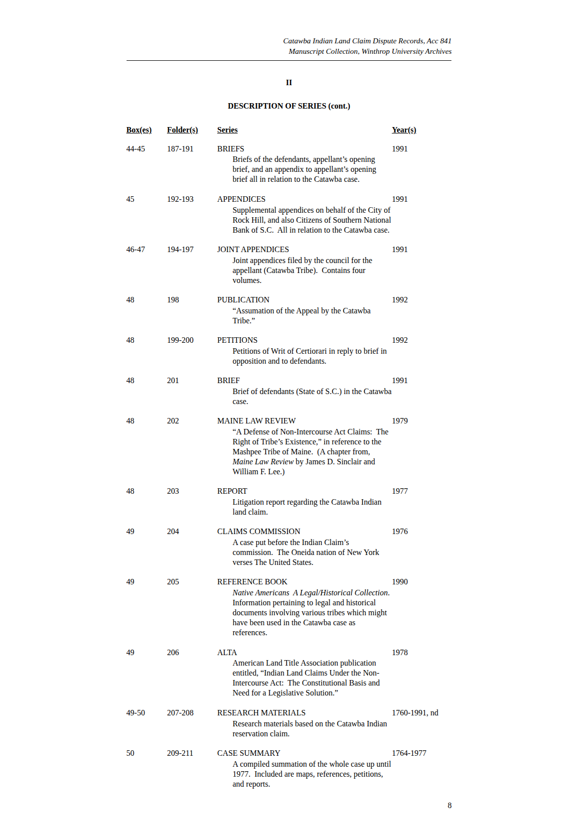Catawba Indian Land Claim Dispute Records, Acc 841
Manuscript Collection, Winthrop University Archives
II
DESCRIPTION OF SERIES (cont.)
| Box(es) | Folder(s) | Series | Year(s) |
| --- | --- | --- | --- |
| 44-45 | 187-191 | BRIEFS Briefs of the defendants, appellant’s opening brief, and an appendix to appellant’s opening brief all in relation to the Catawba case. | 1991 |
| 45 | 192-193 | APPENDICES Supplemental appendices on behalf of the City of Rock Hill, and also Citizens of Southern National Bank of S.C. All in relation to the Catawba case. | 1991 |
| 46-47 | 194-197 | JOINT APPENDICES Joint appendices filed by the council for the appellant (Catawba Tribe). Contains four volumes. | 1991 |
| 48 | 198 | PUBLICATION “Assumation of the Appeal by the Catawba Tribe.” | 1992 |
| 48 | 199-200 | PETITIONS Petitions of Writ of Certiorari in reply to brief in opposition and to defendants. | 1992 |
| 48 | 201 | BRIEF Brief of defendants (State of S.C.) in the Catawba case. | 1991 |
| 48 | 202 | MAINE LAW REVIEW “A Defense of Non-Intercourse Act Claims: The Right of Tribe’s Existence,” in reference to the Mashpee Tribe of Maine. (A chapter from, Maine Law Review by James D. Sinclair and William F. Lee.) | 1979 |
| 48 | 203 | REPORT Litigation report regarding the Catawba Indian land claim. | 1977 |
| 49 | 204 | CLAIMS COMMISSION A case put before the Indian Claim’s commission. The Oneida nation of New York verses The United States. | 1976 |
| 49 | 205 | REFERENCE BOOK Native Americans A Legal/Historical Collection . Information pertaining to legal and historical documents involving various tribes which might have been used in the Catawba case as references. | 1990 |
| 49 | 206 | ALTA American Land Title Association publication entitled, “Indian Land Claims Under the Non-Intercourse Act: The Constitutional Basis and Need for a Legislative Solution.” | 1978 |
| 49-50 | 207-208 | RESEARCH MATERIALS Research materials based on the Catawba Indian reservation claim. | 1760-1991, nd |
| 50 | 209-211 | CASE SUMMARY A compiled summation of the whole case up until 1977. Included are maps, references, petitions, and reports. | 1764-1977 |
8